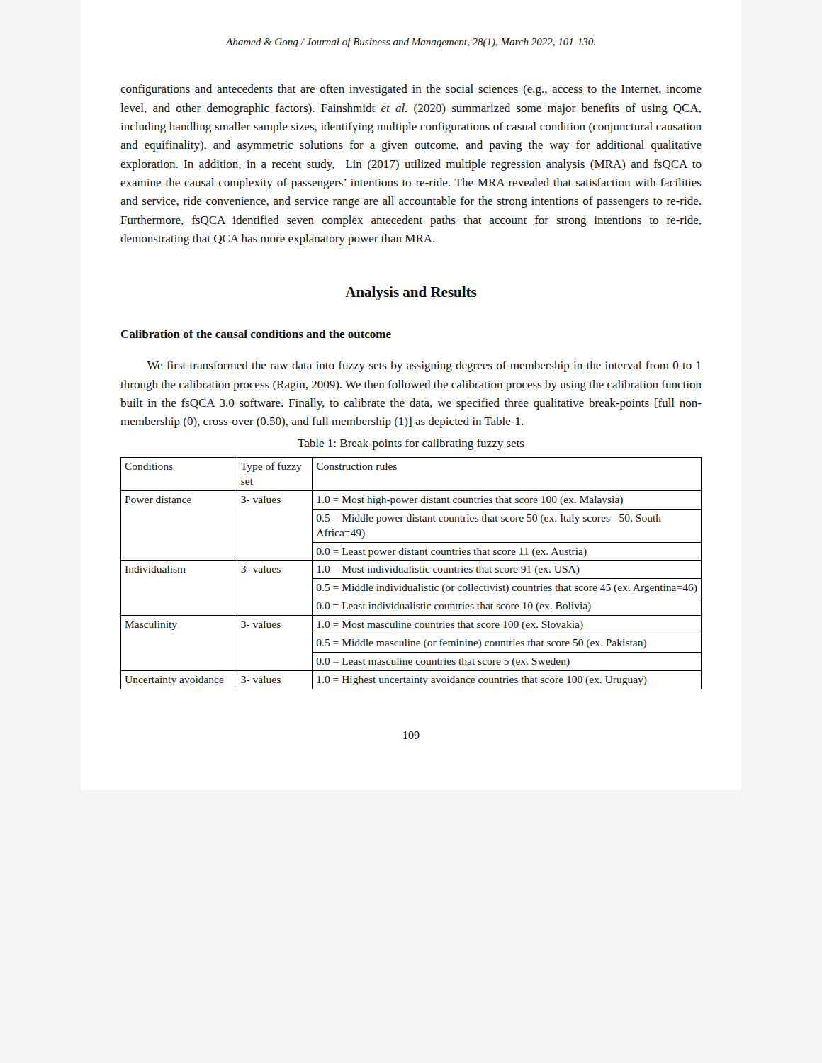Ahamed & Gong / Journal of Business and Management, 28(1), March 2022, 101-130.
configurations and antecedents that are often investigated in the social sciences (e.g., access to the Internet, income level, and other demographic factors). Fainshmidt et al. (2020) summarized some major benefits of using QCA, including handling smaller sample sizes, identifying multiple configurations of casual condition (conjunctural causation and equifinality), and asymmetric solutions for a given outcome, and paving the way for additional qualitative exploration. In addition, in a recent study, Lin (2017) utilized multiple regression analysis (MRA) and fsQCA to examine the causal complexity of passengers’ intentions to re-ride. The MRA revealed that satisfaction with facilities and service, ride convenience, and service range are all accountable for the strong intentions of passengers to re-ride. Furthermore, fsQCA identified seven complex antecedent paths that account for strong intentions to re-ride, demonstrating that QCA has more explanatory power than MRA.
Analysis and Results
Calibration of the causal conditions and the outcome
We first transformed the raw data into fuzzy sets by assigning degrees of membership in the interval from 0 to 1 through the calibration process (Ragin, 2009). We then followed the calibration process by using the calibration function built in the fsQCA 3.0 software. Finally, to calibrate the data, we specified three qualitative break-points [full non-membership (0), cross-over (0.50), and full membership (1)] as depicted in Table-1.
Table 1: Break-points for calibrating fuzzy sets
| Conditions | Type of fuzzy set | Construction rules |
| Power distance | 3- values | 1.0 = Most high-power distant countries that score 100 (ex. Malaysia) |
| 0.5 = Middle power distant countries that score 50 (ex. Italy scores =50, South Africa=49) |
| 0.0 = Least power distant countries that score 11 (ex. Austria) |
| Individualism | 3- values | 1.0 = Most individualistic countries that score 91 (ex. USA) |
| 0.5 = Middle individualistic (or collectivist) countries that score 45 (ex. Argentina=46) |
| 0.0 = Least individualistic countries that score 10 (ex. Bolivia) |
| Masculinity | 3- values | 1.0 = Most masculine countries that score 100 (ex. Slovakia) |
| 0.5 = Middle masculine (or feminine) countries that score 50 (ex. Pakistan) |
| 0.0 = Least masculine countries that score 5 (ex. Sweden) |
| Uncertainty avoidance | 3- values | 1.0 = Highest uncertainty avoidance countries that score 100 (ex. Uruguay) |
109